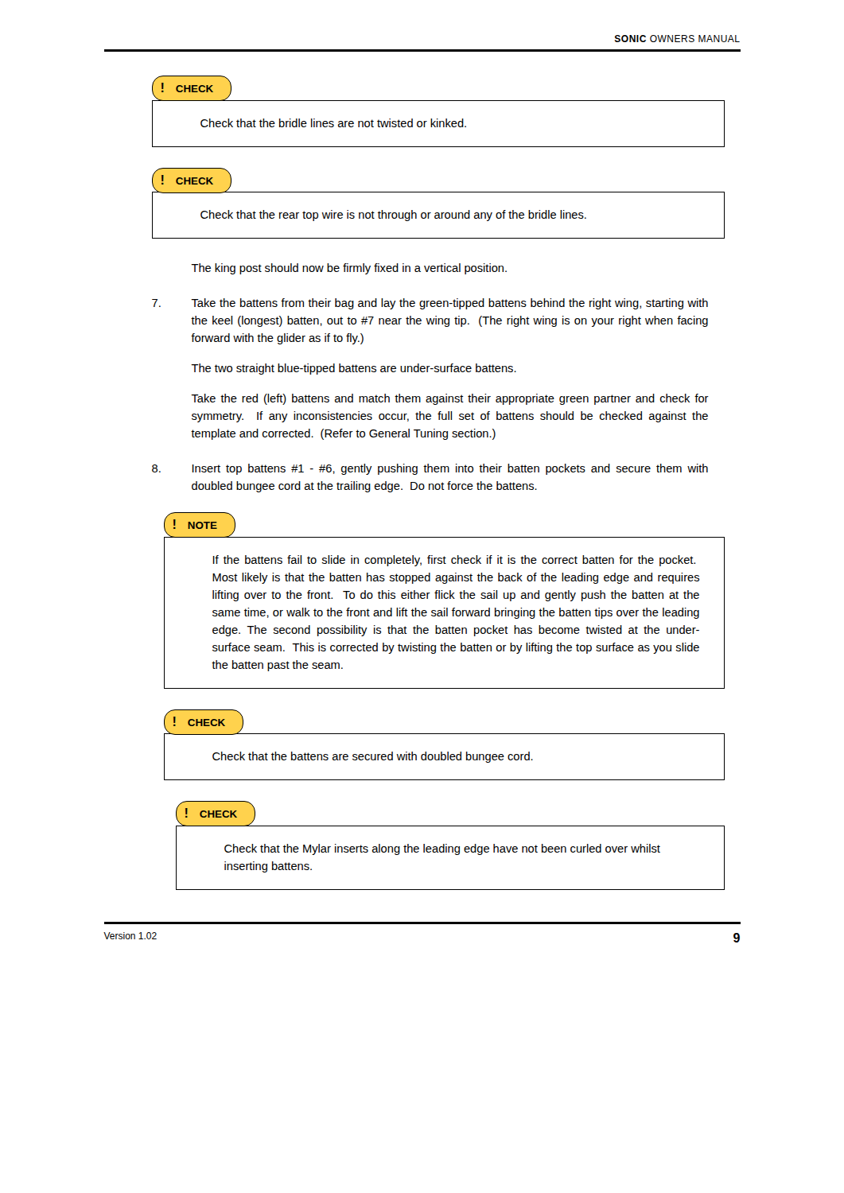SONIC OWNERS MANUAL
!CHECK
Check that the bridle lines are not twisted or kinked.
!CHECK
Check that the rear top wire is not through or around any of the bridle lines.
The king post should now be firmly fixed in a vertical position.
7.
Take the battens from their bag and lay the green-tipped battens behind the right wing, starting with the keel (longest) batten, out to #7 near the wing tip. (The right wing is on your right when facing forward with the glider as if to fly.)
The two straight blue-tipped battens are under-surface battens.
Take the red (left) battens and match them against their appropriate green partner and check for symmetry. If any inconsistencies occur, the full set of battens should be checked against the template and corrected. (Refer to General Tuning section.)
8.
Insert top battens #1 - #6, gently pushing them into their batten pockets and secure them with doubled bungee cord at the trailing edge. Do not force the battens.
!NOTE
If the battens fail to slide in completely, first check if it is the correct batten for the pocket. Most likely is that the batten has stopped against the back of the leading edge and requires lifting over to the front. To do this either flick the sail up and gently push the batten at the same time, or walk to the front and lift the sail forward bringing the batten tips over the leading edge. The second possibility is that the batten pocket has become twisted at the under-surface seam. This is corrected by twisting the batten or by lifting the top surface as you slide the batten past the seam.
!CHECK
Check that the battens are secured with doubled bungee cord.
!CHECK
Check that the Mylar inserts along the leading edge have not been curled over whilst inserting battens.
Version 1.02 9